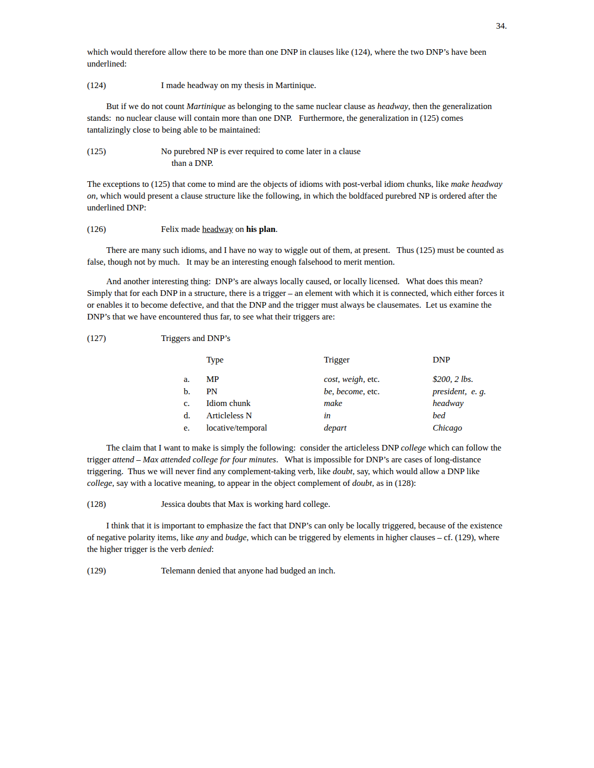34.
which would therefore allow there to be more than one DNP in clauses like (124), where the two DNP’s have been underlined:
(124)
I made headway on my thesis in Martinique.
But if we do not count Martinique as belonging to the same nuclear clause as headway, then the generalization stands: no nuclear clause will contain more than one DNP. Furthermore, the generalization in (125) comes tantalizingly close to being able to be maintained:
(125)
No purebred NP is ever required to come later in a clausethan a DNP.
The exceptions to (125) that come to mind are the objects of idioms with post-verbal idiom chunks, like make headway on, which would present a clause structure like the following, in which the boldfaced purebred NP is ordered after the underlined DNP:
(126)
Felix made headway on his plan.
There are many such idioms, and I have no way to wiggle out of them, at present. Thus (125) must be counted as false, though not by much. It may be an interesting enough falsehood to merit mention.
And another interesting thing: DNP’s are always locally caused, or locally licensed. What does this mean? Simply that for each DNP in a structure, there is a trigger – an element with which it is connected, which either forces it or enables it to become defective, and that the DNP and the trigger must always be clausemates. Let us examine the DNP’s that we have encountered thus far, to see what their triggers are:
(127)
Triggers and DNP’s
| | Type | Trigger | DNP |
| a. | MP | cost , weigh , etc. | $200, 2 lbs. |
| b. | PN | be , become , etc. | president, e. g. |
| c. | Idiom chunk | make | headway |
| d. | Articleless N | in | bed |
| e. | locative/temporal | depart | Chicago |
The claim that I want to make is simply the following: consider the articleless DNP college which can follow the trigger attend – Max attended college for four minutes. What is impossible for DNP’s are cases of long-distance triggering. Thus we will never find any complement-taking verb, like doubt, say, which would allow a DNP like college, say with a locative meaning, to appear in the object complement of doubt, as in (128):
(128)
Jessica doubts that Max is working hard college.
I think that it is important to emphasize the fact that DNP’s can only be locally triggered, because of the existence of negative polarity items, like any and budge, which can be triggered by elements in higher clauses – cf. (129), where the higher trigger is the verb denied:
(129)
Telemann denied that anyone had budged an inch.